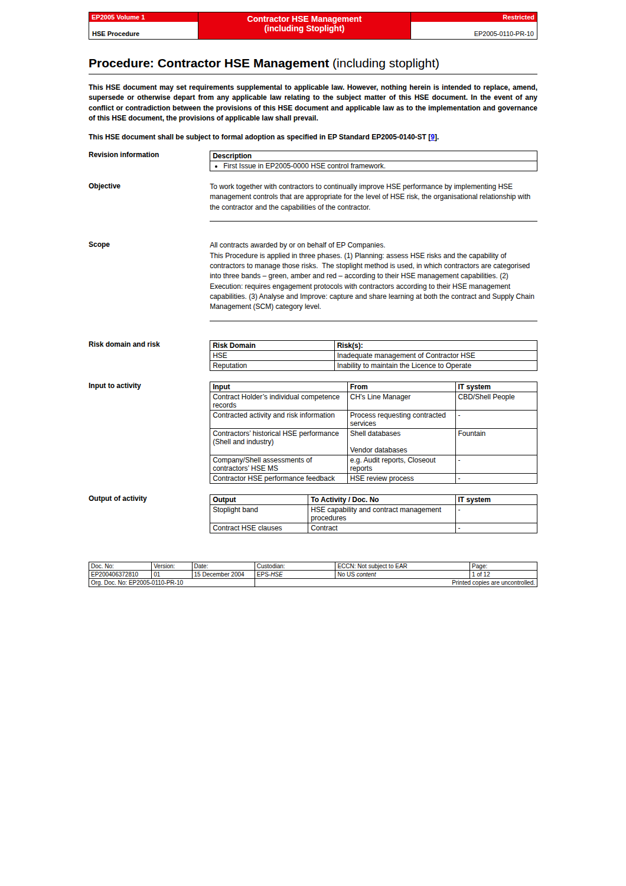| EP2005 Volume 1 HSE Procedure | Contractor HSE Management (including Stoplight) | Restricted EP2005-0110-PR-10 |
Procedure: Contractor HSE Management (including stoplight)
This HSE document may set requirements supplemental to applicable law. However, nothing herein is intended to replace, amend, supersede or otherwise depart from any applicable law relating to the subject matter of this HSE document. In the event of any conflict or contradiction between the provisions of this HSE document and applicable law as to the implementation and governance of this HSE document, the provisions of applicable law shall prevail.
This HSE document shall be subject to formal adoption as specified in EP Standard EP2005-0140-ST [9].
| Revision information | / Description / / --- / / First Issue in EP2005-0000 HSE control framework. / |
| Objective | To work together with contractors to continually improve HSE performance by implementing HSE management controls that are appropriate for the level of HSE risk, the organisational relationship with the contractor and the capabilities of the contractor. |
| Scope | All contracts awarded by or on behalf of EP Companies. This Procedure is applied in three phases. (1) Planning: assess HSE risks and the capability of contractors to manage those risks. The stoplight method is used, in which contractors are categorised into three bands – green, amber and red – according to their HSE management capabilities. (2) Execution: requires engagement protocols with contractors according to their HSE management capabilities. (3) Analyse and Improve: capture and share learning at both the contract and Supply Chain Management (SCM) category level. |
| Risk domain and risk | / Risk Domain / Risk(s): / / --- / --- / / HSE / Inadequate management of Contractor HSE / / Reputation / Inability to maintain the Licence to Operate / |
| Input to activity | / Input / From / IT system / / --- / --- / --- / / Contract Holder’s individual competence records / CH’s Line Manager / CBD/Shell People / / Contracted activity and risk information / Process requesting contracted services / - / / Contractors’ historical HSE performance (Shell and industry) / Shell databases Vendor databases / Fountain / / Company/Shell assessments of contractors’ HSE MS / e.g. Audit reports, Closeout reports / - / / Contractor HSE performance feedback / HSE review process / - / |
| Output of activity | / Output / To Activity / Doc. No / IT system / / --- / --- / --- / / Stoplight band / HSE capability and contract management procedures / - / / Contract HSE clauses / Contract / - / |
| Doc. No: | Version: | Date: | Custodian: | ECCN: Not subject to EAR | Page: |
| EP200406372810 | 01 | 15 December 2004 | EPS- HSE | No US content | 1 of 12 |
| Org. Doc. No: EP2005-0110-PR-10 | Printed copies are uncontrolled. |